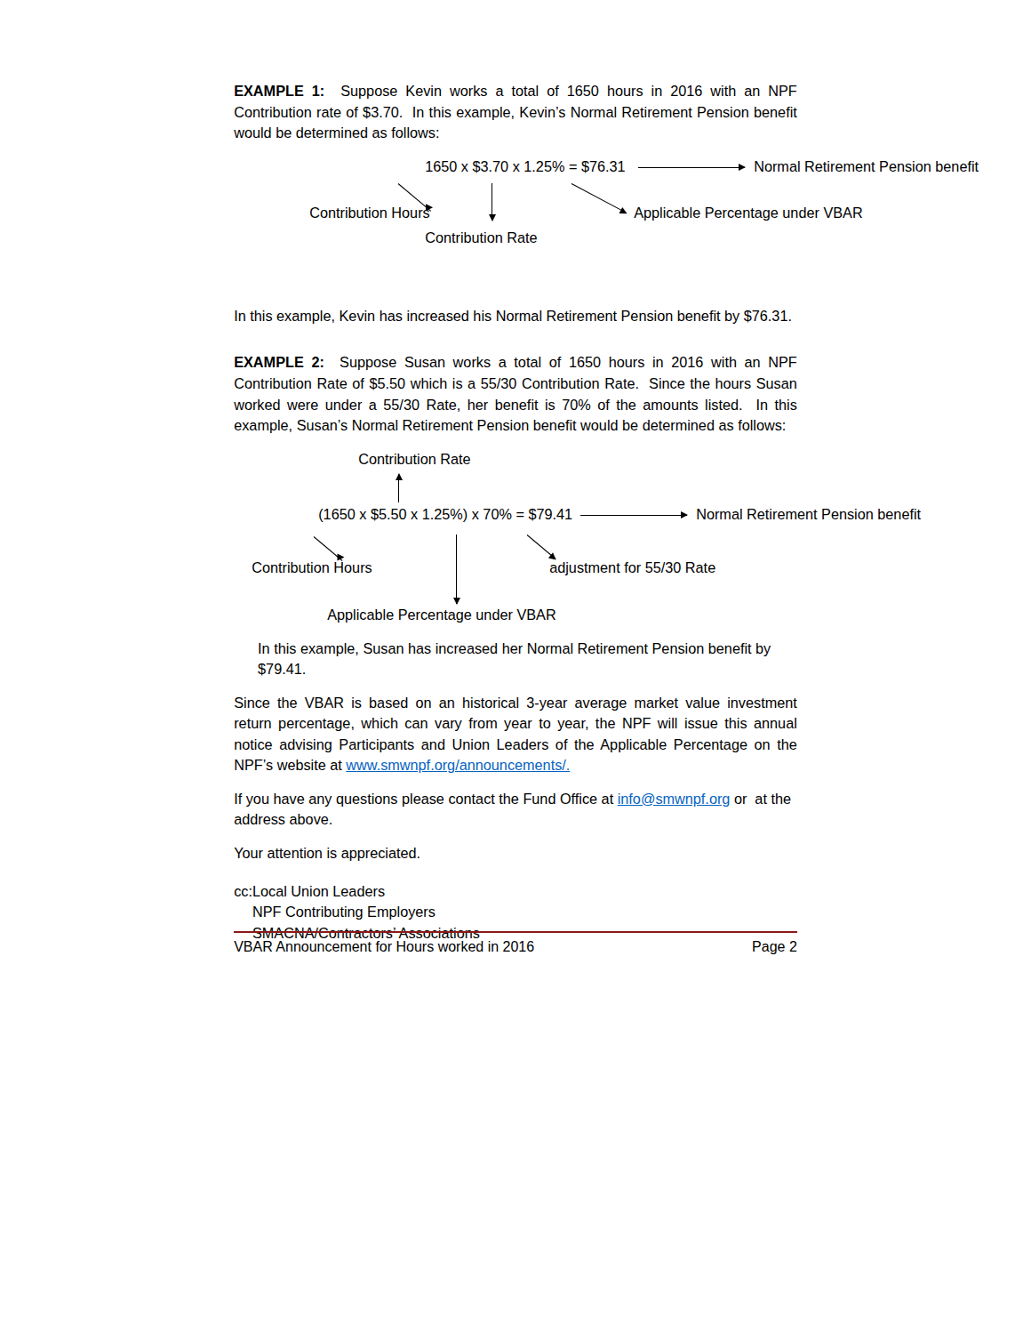EXAMPLE 1: Suppose Kevin works a total of 1650 hours in 2016 with an NPF Contribution rate of $3.70. In this example, Kevin’s Normal Retirement Pension benefit would be determined as follows:
1650 x $3.70 x 1.25% = $76.31
Normal Retirement Pension benefit
Contribution Hours
Contribution Rate
Applicable Percentage under VBAR
In this example, Kevin has increased his Normal Retirement Pension benefit by $76.31.
EXAMPLE 2: Suppose Susan works a total of 1650 hours in 2016 with an NPF Contribution Rate of $5.50 which is a 55/30 Contribution Rate. Since the hours Susan worked were under a 55/30 Rate, her benefit is 70% of the amounts listed. In this example, Susan’s Normal Retirement Pension benefit would be determined as follows:
Contribution Rate
(1650 x $5.50 x 1.25%) x 70% = $79.41
Normal Retirement Pension benefit
Contribution Hours
adjustment for 55/30 Rate
Applicable Percentage under VBAR
In this example, Susan has increased her Normal Retirement Pension benefit by $79.41.
Since the VBAR is based on an historical 3-year average market value investment return percentage, which can vary from year to year, the NPF will issue this annual notice advising Participants and Union Leaders of the Applicable Percentage on the NPF’s website at www.smwnpf.org/announcements/.
If you have any questions please contact the Fund Office at info@smwnpf.org or at the address above.
Your attention is appreciated.
| cc: | Local Union Leaders |
| | NPF Contributing Employers |
| | SMACNA/Contractors’ Associations |
VBAR Announcement for Hours worked in 2016 Page 2